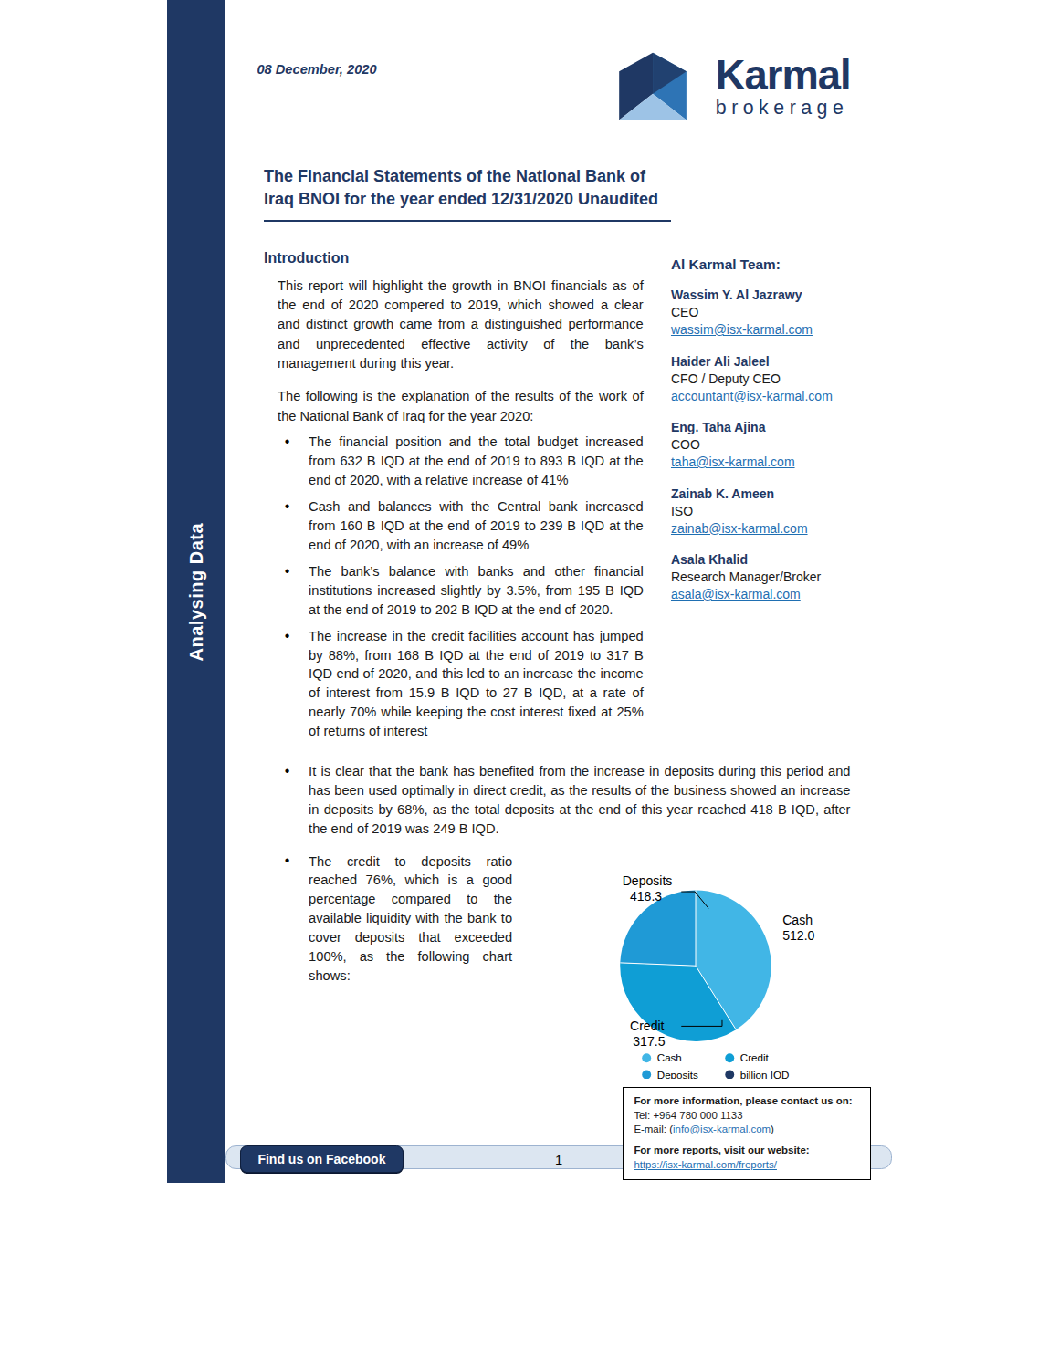Analysing Data
08 December, 2020
Karmal brokerage
The Financial Statements of the National Bank of Iraq BNOI for the year ended 12/31/2020 Unaudited
Introduction
This report will highlight the growth in BNOI financials as of the end of 2020 compered to 2019, which showed a clear and distinct growth came from a distinguished performance and unprecedented effective activity of the bank’s management during this year.
The following is the explanation of the results of the work of the National Bank of Iraq for the year 2020:
The financial position and the total budget increased from 632 B IQD at the end of 2019 to 893 B IQD at the end of 2020, with a relative increase of 41%
Cash and balances with the Central bank increased from 160 B IQD at the end of 2019 to 239 B IQD at the end of 2020, with an increase of 49%
The bank’s balance with banks and other financial institutions increased slightly by 3.5%, from 195 B IQD at the end of 2019 to 202 B IQD at the end of 2020.
The increase in the credit facilities account has jumped by 88%, from 168 B IQD at the end of 2019 to 317 B IQD end of 2020, and this led to an increase the income of interest from 15.9 B IQD to 27 B IQD, at a rate of nearly 70% while keeping the cost interest fixed at 25% of returns of interest
Al Karmal Team:
Wassim Y. Al Jazrawy
CEO
wassim@isx-karmal.com
Haider Ali Jaleel
CFO / Deputy CEO
accountant@isx-karmal.com
Eng. Taha Ajina
COO
taha@isx-karmal.com
Zainab K. Ameen
ISO
zainab@isx-karmal.com
Asala Khalid
Research Manager/Broker
asala@isx-karmal.com
It is clear that the bank has benefited from the increase in deposits during this period and has been used optimally in direct credit, as the results of the business showed an increase in deposits by 68%, as the total deposits at the end of this year reached 418 B IQD, after the end of 2019 was 249 B IQD.
The credit to deposits ratio reached 76%, which is a good percentage compared to the available liquidity with the bank to cover deposits that exceeded 100%, as the following chart shows:
Deposits 418.3 Cash 512.0 Credit 317.5 Cash Credit Deposits billion IQD
Find us on Facebook
1
For more information, please contact us on:
Tel: +964 780 000 1133
E-mail: (info@isx-karmal.com)
For more reports, visit our website:
https://isx-karmal.com/freports/